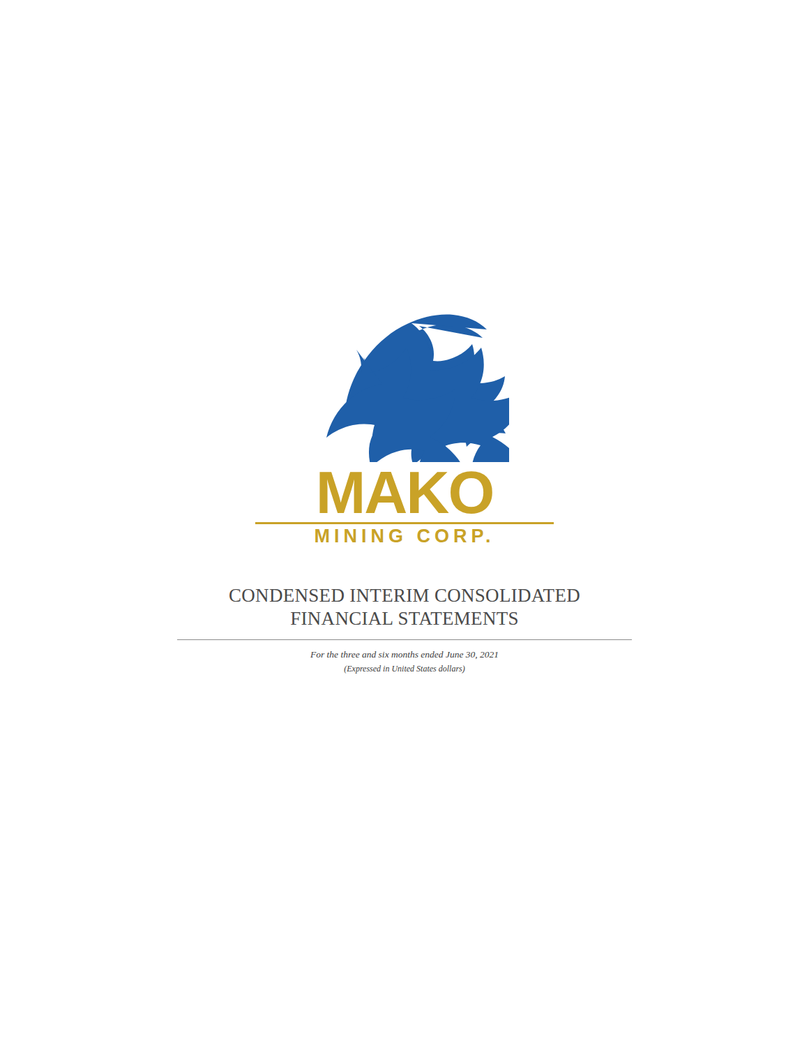MAKO
MINING CORP.
CONDENSED INTERIM CONSOLIDATED
FINANCIAL STATEMENTS
For the three and six months ended June 30, 2021
(Expressed in United States dollars)